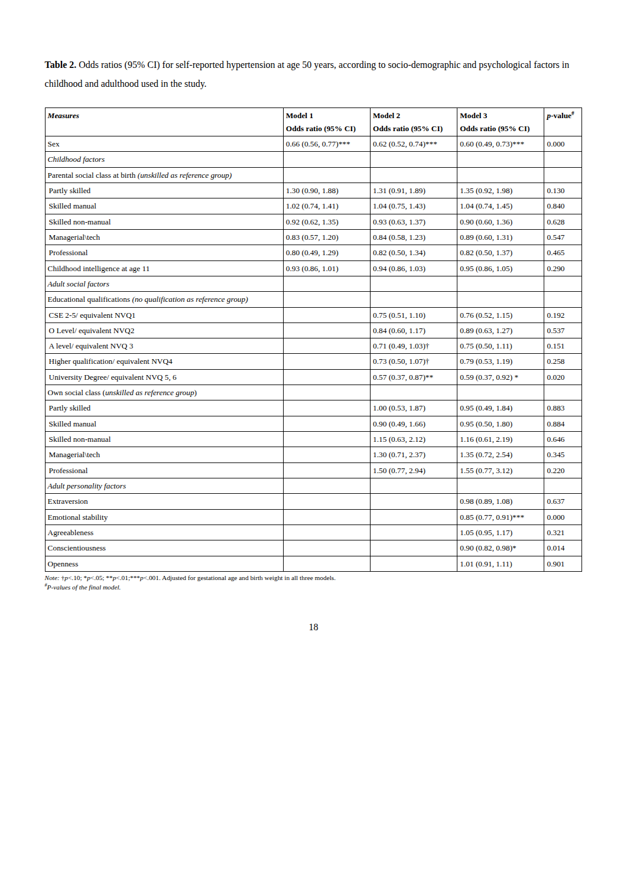Table 2. Odds ratios (95% CI) for self-reported hypertension at age 50 years, according to socio-demographic and psychological factors in childhood and adulthood used in the study.
| Measures | Model 1 Odds ratio (95% CI) | Model 2 Odds ratio (95% CI) | Model 3 Odds ratio (95% CI) | p -value # |
| --- | --- | --- | --- | --- |
| Sex | 0.66 (0.56, 0.77)*** | 0.62 (0.52, 0.74)*** | 0.60 (0.49, 0.73)*** | 0.000 |
| Childhood factors | | | | |
| Parental social class at birth (unskilled as reference group) | | | | |
| Partly skilled | 1.30 (0.90, 1.88) | 1.31 (0.91, 1.89) | 1.35 (0.92, 1.98) | 0.130 |
| Skilled manual | 1.02 (0.74, 1.41) | 1.04 (0.75, 1.43) | 1.04 (0.74, 1.45) | 0.840 |
| Skilled non-manual | 0.92 (0.62, 1.35) | 0.93 (0.63, 1.37) | 0.90 (0.60, 1.36) | 0.628 |
| Managerial\tech | 0.83 (0.57, 1.20) | 0.84 (0.58, 1.23) | 0.89 (0.60, 1.31) | 0.547 |
| Professional | 0.80 (0.49, 1.29) | 0.82 (0.50, 1.34) | 0.82 (0.50, 1.37) | 0.465 |
| Childhood intelligence at age 11 | 0.93 (0.86, 1.01) | 0.94 (0.86, 1.03) | 0.95 (0.86, 1.05) | 0.290 |
| Adult social factors | | | | |
| Educational qualifications (no qualification as reference group) | | | | |
| CSE 2-5/ equivalent NVQ1 | | 0.75 (0.51, 1.10) | 0.76 (0.52, 1.15) | 0.192 |
| O Level/ equivalent NVQ2 | | 0.84 (0.60, 1.17) | 0.89 (0.63, 1.27) | 0.537 |
| A level/ equivalent NVQ 3 | | 0.71 (0.49, 1.03)† | 0.75 (0.50, 1.11) | 0.151 |
| Higher qualification/ equivalent NVQ4 | | 0.73 (0.50, 1.07)† | 0.79 (0.53, 1.19) | 0.258 |
| University Degree/ equivalent NVQ 5, 6 | | 0.57 (0.37, 0.87)** | 0.59 (0.37, 0.92) * | 0.020 |
| Own social class ( unskilled as reference group ) | | | | |
| Partly skilled | | 1.00 (0.53, 1.87) | 0.95 (0.49, 1.84) | 0.883 |
| Skilled manual | | 0.90 (0.49, 1.66) | 0.95 (0.50, 1.80) | 0.884 |
| Skilled non-manual | | 1.15 (0.63, 2.12) | 1.16 (0.61, 2.19) | 0.646 |
| Managerial\tech | | 1.30 (0.71, 2.37) | 1.35 (0.72, 2.54) | 0.345 |
| Professional | | 1.50 (0.77, 2.94) | 1.55 (0.77, 3.12) | 0.220 |
| Adult personality factors | | | | |
| Extraversion | | | 0.98 (0.89, 1.08) | 0.637 |
| Emotional stability | | | 0.85 (0.77, 0.91)*** | 0.000 |
| Agreeableness | | | 1.05 (0.95, 1.17) | 0.321 |
| Conscientiousness | | | 0.90 (0.82, 0.98)* | 0.014 |
| Openness | | | 1.01 (0.91, 1.11) | 0.901 |
Note: †p<.10; *p<.05; **p<.01;***p<.001. Adjusted for gestational age and birth weight in all three models.
#P-values of the final model.
18